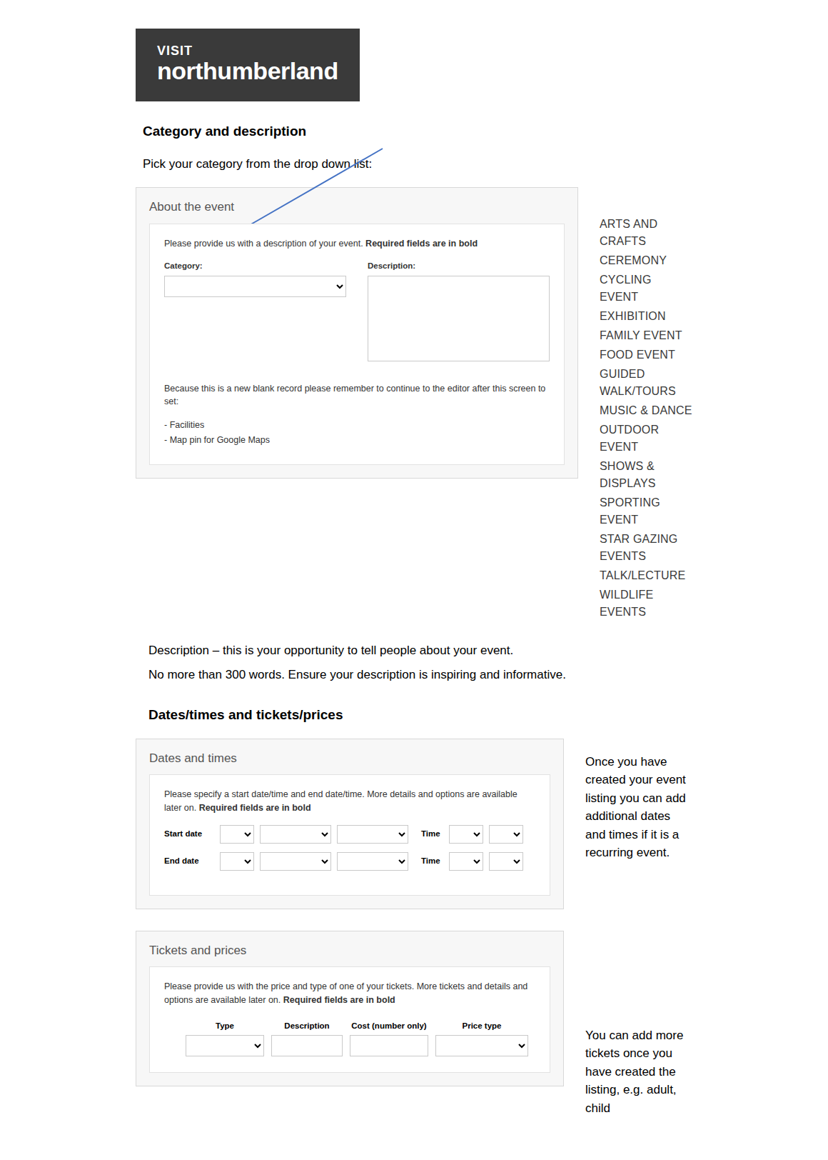VISIT northumberland
Category and description
Pick your category from the drop down list:
About the event
Please provide us with a description of your event. Required fields are in bold
Category:
Description:
Because this is a new blank record please remember to continue to the editor after this screen to set:
- Facilities
- Map pin for Google Maps
ARTS AND CRAFTS
CEREMONY
CYCLING EVENT
EXHIBITION
FAMILY EVENT
FOOD EVENT
GUIDED WALK/TOURS
MUSIC & DANCE
OUTDOOR EVENT
SHOWS & DISPLAYS
SPORTING EVENT
STAR GAZING EVENTS
TALK/LECTURE
WILDLIFE EVENTS
Description – this is your opportunity to tell people about your event.
No more than 300 words. Ensure your description is inspiring and informative.
Dates/times and tickets/prices
Dates and times
Please specify a start date/time and end date/time. More details and options are available later on. Required fields are in bold
Start date Time
End date Time
Tickets and prices
Please provide us with the price and type of one of your tickets. More tickets and details and options are available later on. Required fields are in bold
Type Description Cost (number only) Price type
Once you have created your event listing you can add additional dates and times if it is a recurring event.
You can add more tickets once you have created the listing, e.g. adult, child